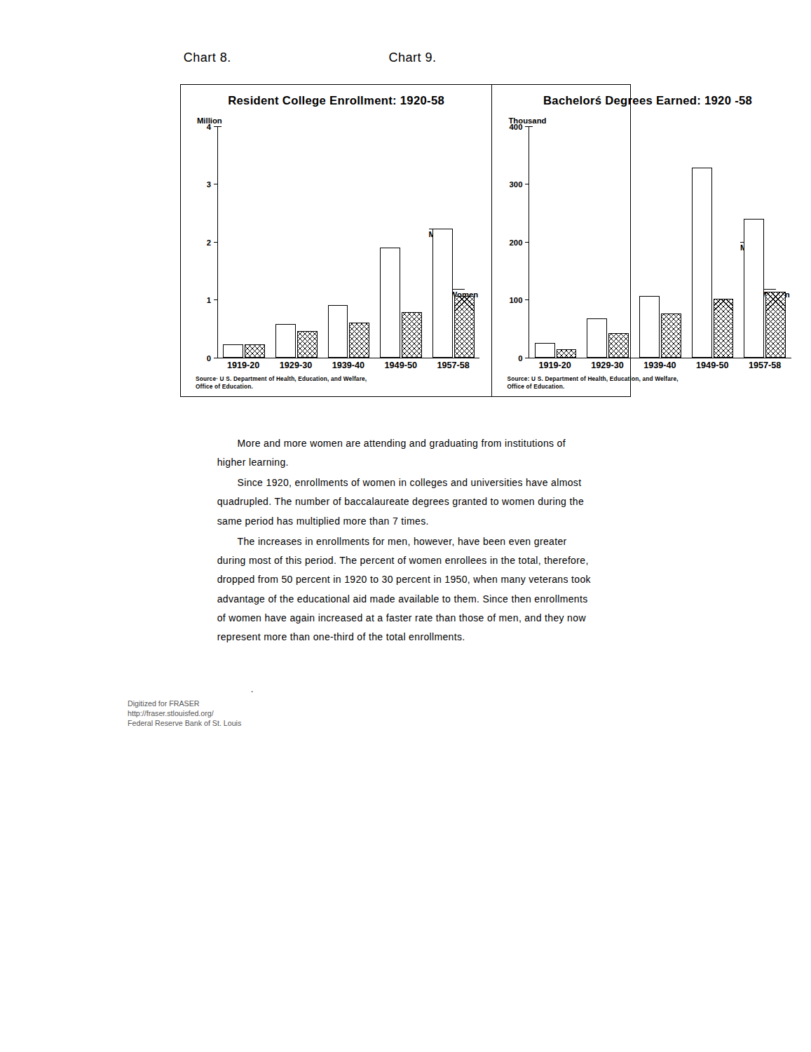Chart 8.
Chart 9.
Resident College Enrollment: 1920-58
Million
4
3
2
1
0
Men
Women
1919-20 1929-30 1939-40 1949-50 1957-58
Source· U S. Department of Health, Education, and Welfare,
Office of Education.
Bachelorś Degrees Earned: 1920 -58
Thousand
400
300
200
100
0
Men
Women
1919-20 1929-30 1939-40 1949-50 1957-58
Source: U S. Department of Health, Education, and Welfare,
Office of Education.
More and more women are attending and graduating from institutions of higher learning.
Since 1920, enrollments of women in colleges and universities have almost quadrupled. The number of baccalaureate degrees granted to women during the same period has multiplied more than 7 times.
The increases in enrollments for men, however, have been even greater during most of this period. The percent of women enrollees in the total, therefore, dropped from 50 percent in 1920 to 30 percent in 1950, when many veterans took advantage of the educational aid made available to them. Since then enrollments of women have again increased at a faster rate than those of men, and they now represent more than one-third of the total enrollments.
.
Digitized for FRASER
http://fraser.stlouisfed.org/
Federal Reserve Bank of St. Louis